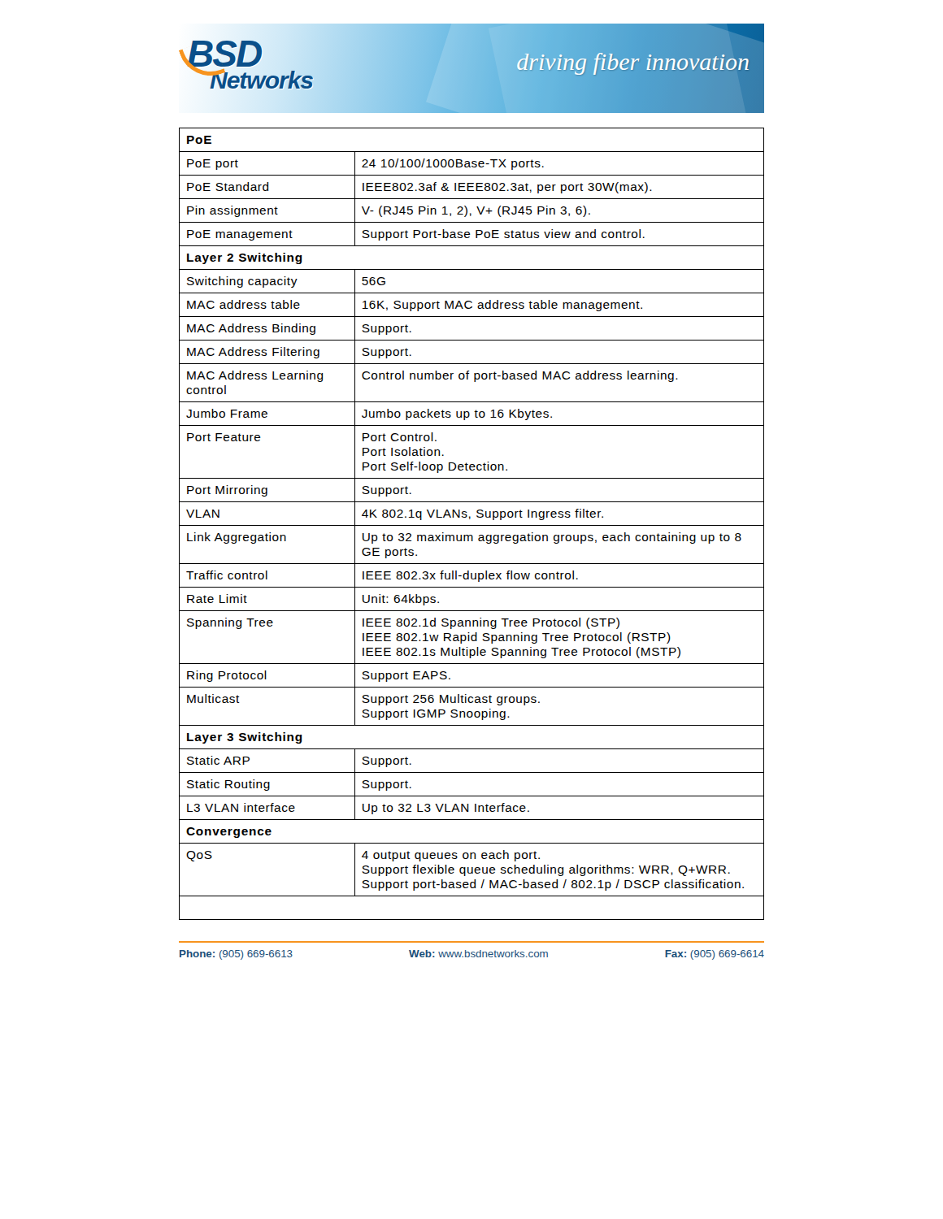BSD
Networks
driving fiber innovation
| PoE |
| PoE port | 24 10/100/1000Base-TX ports. |
| PoE Standard | IEEE802.3af & IEEE802.3at, per port 30W(max). |
| Pin assignment | V- (RJ45 Pin 1, 2), V+ (RJ45 Pin 3, 6). |
| PoE management | Support Port-base PoE status view and control. |
| Layer 2 Switching |
| Switching capacity | 56G |
| MAC address table | 16K, Support MAC address table management. |
| MAC Address Binding | Support. |
| MAC Address Filtering | Support. |
| MAC Address Learning control | Control number of port-based MAC address learning. |
| Jumbo Frame | Jumbo packets up to 16 Kbytes. |
| Port Feature | Port Control. Port Isolation. Port Self-loop Detection. |
| Port Mirroring | Support. |
| VLAN | 4K 802.1q VLANs, Support Ingress filter. |
| Link Aggregation | Up to 32 maximum aggregation groups, each containing up to 8 GE ports. |
| Traffic control | IEEE 802.3x full-duplex flow control. |
| Rate Limit | Unit: 64kbps. |
| Spanning Tree | IEEE 802.1d Spanning Tree Protocol (STP) IEEE 802.1w Rapid Spanning Tree Protocol (RSTP) IEEE 802.1s Multiple Spanning Tree Protocol (MSTP) |
| Ring Protocol | Support EAPS. |
| Multicast | Support 256 Multicast groups. Support IGMP Snooping. |
| Layer 3 Switching |
| Static ARP | Support. |
| Static Routing | Support. |
| L3 VLAN interface | Up to 32 L3 VLAN Interface. |
| Convergence |
| QoS | 4 output queues on each port. Support flexible queue scheduling algorithms: WRR, Q+WRR. Support port-based / MAC-based / 802.1p / DSCP classification. |
Phone: (905) 669-6613
Web: www.bsdnetworks.com
Fax: (905) 669-6614